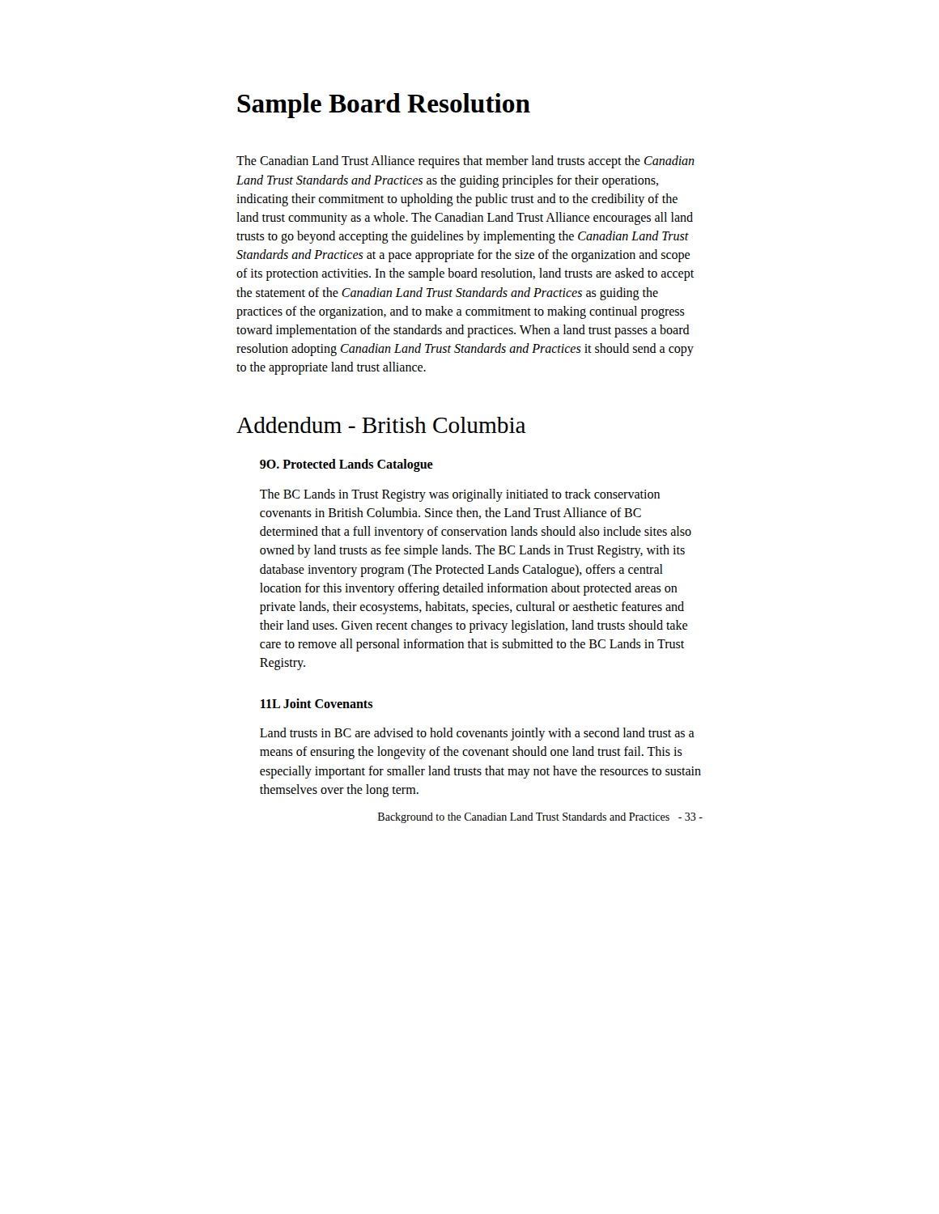Sample Board Resolution
The Canadian Land Trust Alliance requires that member land trusts accept the Canadian Land Trust Standards and Practices as the guiding principles for their operations, indicating their commitment to upholding the public trust and to the credibility of the land trust community as a whole. The Canadian Land Trust Alliance encourages all land trusts to go beyond accepting the guidelines by implementing the Canadian Land Trust Standards and Practices at a pace appropriate for the size of the organization and scope of its protection activities. In the sample board resolution, land trusts are asked to accept the statement of the Canadian Land Trust Standards and Practices as guiding the practices of the organization, and to make a commitment to making continual progress toward implementation of the standards and practices. When a land trust passes a board resolution adopting Canadian Land Trust Standards and Practices it should send a copy to the appropriate land trust alliance.
Addendum - British Columbia
9O. Protected Lands Catalogue
The BC Lands in Trust Registry was originally initiated to track conservation covenants in British Columbia. Since then, the Land Trust Alliance of BC determined that a full inventory of conservation lands should also include sites also owned by land trusts as fee simple lands. The BC Lands in Trust Registry, with its database inventory program (The Protected Lands Catalogue), offers a central location for this inventory offering detailed information about protected areas on private lands, their ecosystems, habitats, species, cultural or aesthetic features and their land uses. Given recent changes to privacy legislation, land trusts should take care to remove all personal information that is submitted to the BC Lands in Trust Registry.
11L Joint Covenants
Land trusts in BC are advised to hold covenants jointly with a second land trust as a means of ensuring the longevity of the covenant should one land trust fail. This is especially important for smaller land trusts that may not have the resources to sustain themselves over the long term.
Background to the Canadian Land Trust Standards and Practices - 33 -